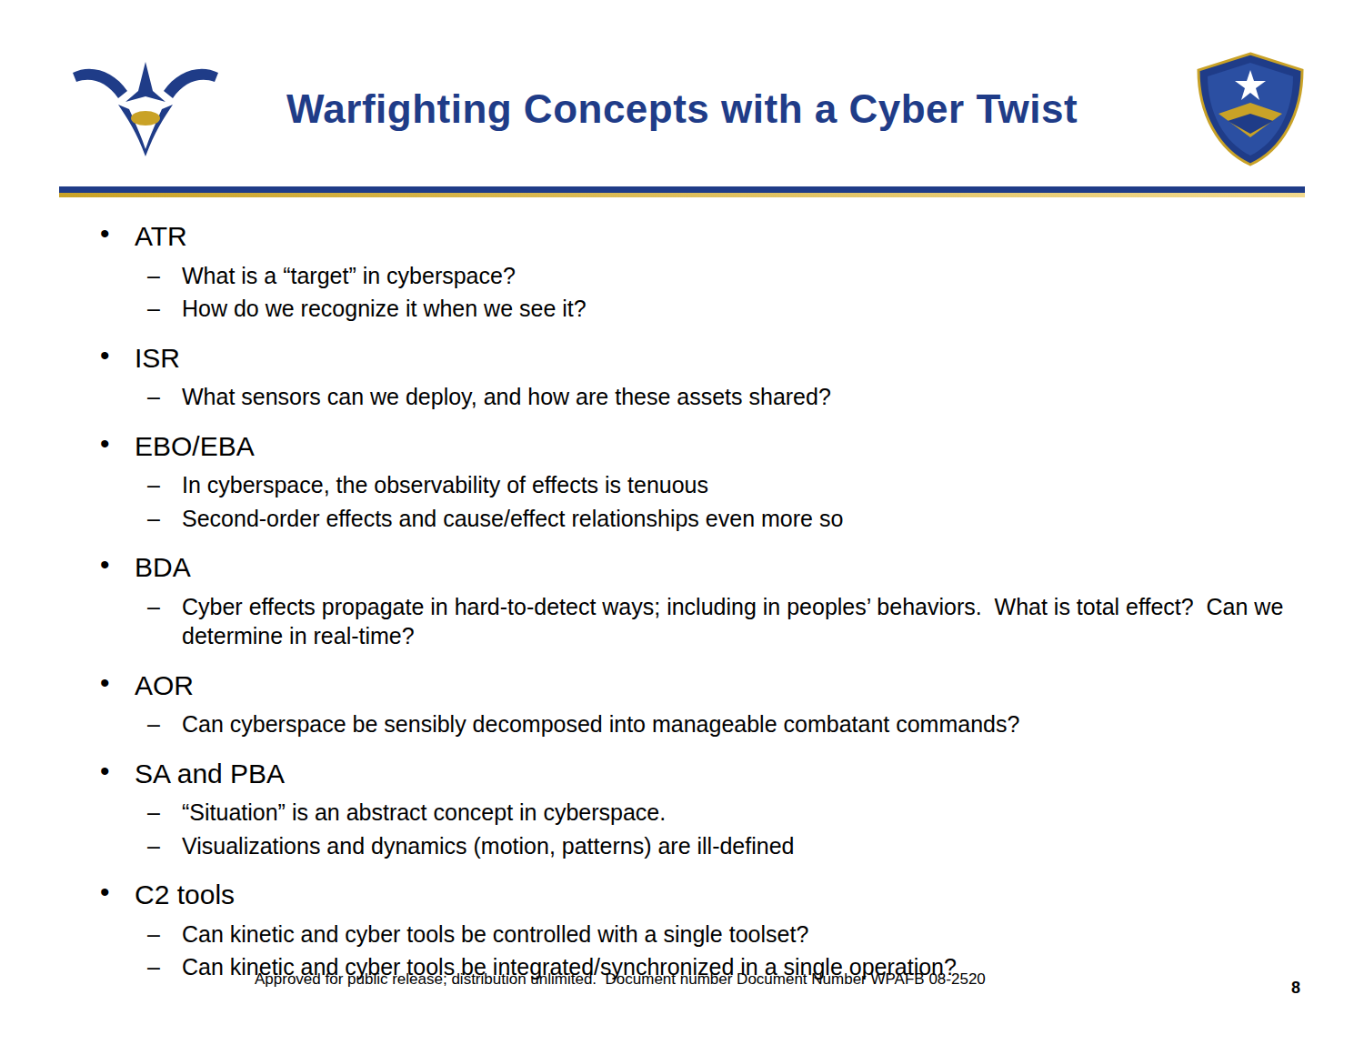Warfighting Concepts with a Cyber Twist
ATR
What is a “target” in cyberspace?
How do we recognize it when we see it?
ISR
What sensors can we deploy, and how are these assets shared?
EBO/EBA
In cyberspace, the observability of effects is tenuous
Second-order effects and cause/effect relationships even more so
BDA
Cyber effects propagate in hard-to-detect ways; including in peoples’ behaviors. What is total effect? Can we determine in real-time?
AOR
Can cyberspace be sensibly decomposed into manageable combatant commands?
SA and PBA
“Situation” is an abstract concept in cyberspace.
Visualizations and dynamics (motion, patterns) are ill-defined
C2 tools
Can kinetic and cyber tools be controlled with a single toolset?
Can kinetic and cyber tools be integrated/synchronized in a single operation?
Approved for public release; distribution unlimited. Document number Document Number WPAFB 08-2520
8